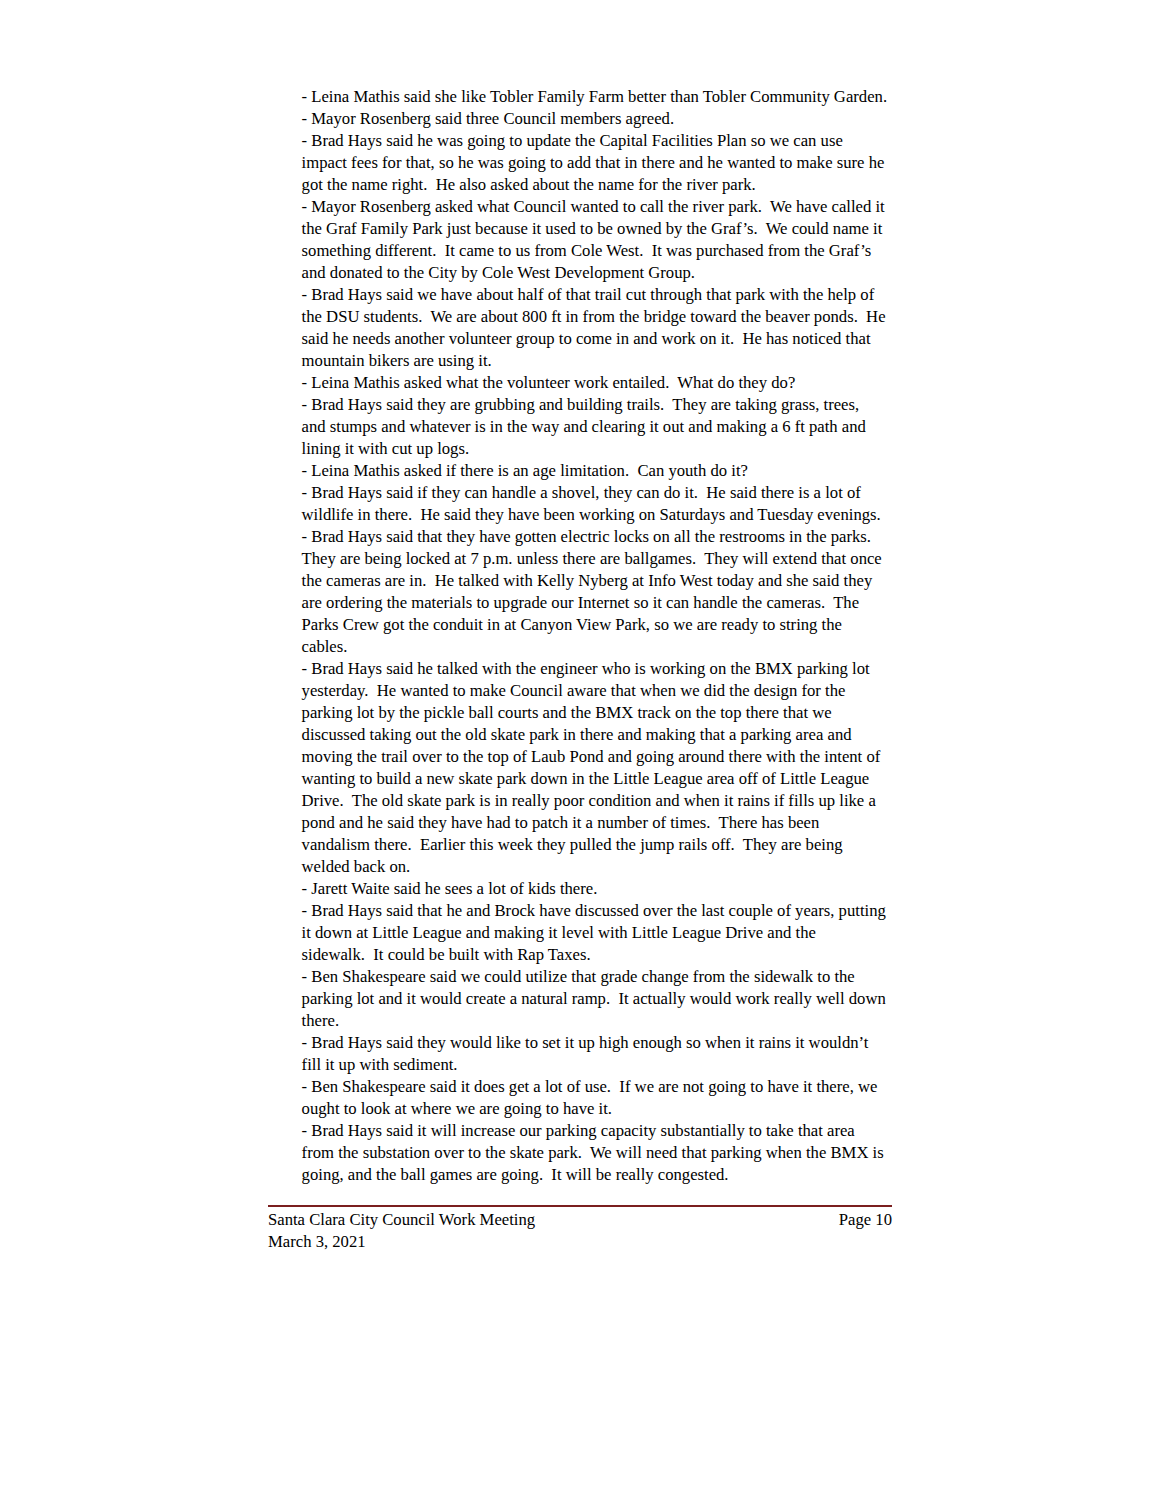- Leina Mathis said she like Tobler Family Farm better than Tobler Community Garden.
- Mayor Rosenberg said three Council members agreed.
- Brad Hays said he was going to update the Capital Facilities Plan so we can use impact fees for that, so he was going to add that in there and he wanted to make sure he got the name right. He also asked about the name for the river park.
- Mayor Rosenberg asked what Council wanted to call the river park. We have called it the Graf Family Park just because it used to be owned by the Graf’s. We could name it something different. It came to us from Cole West. It was purchased from the Graf’s and donated to the City by Cole West Development Group.
- Brad Hays said we have about half of that trail cut through that park with the help of the DSU students. We are about 800 ft in from the bridge toward the beaver ponds. He said he needs another volunteer group to come in and work on it. He has noticed that mountain bikers are using it.
- Leina Mathis asked what the volunteer work entailed. What do they do?
- Brad Hays said they are grubbing and building trails. They are taking grass, trees, and stumps and whatever is in the way and clearing it out and making a 6 ft path and lining it with cut up logs.
- Leina Mathis asked if there is an age limitation. Can youth do it?
- Brad Hays said if they can handle a shovel, they can do it. He said there is a lot of wildlife in there. He said they have been working on Saturdays and Tuesday evenings.
- Brad Hays said that they have gotten electric locks on all the restrooms in the parks. They are being locked at 7 p.m. unless there are ballgames. They will extend that once the cameras are in. He talked with Kelly Nyberg at Info West today and she said they are ordering the materials to upgrade our Internet so it can handle the cameras. The Parks Crew got the conduit in at Canyon View Park, so we are ready to string the cables.
- Brad Hays said he talked with the engineer who is working on the BMX parking lot yesterday. He wanted to make Council aware that when we did the design for the parking lot by the pickle ball courts and the BMX track on the top there that we discussed taking out the old skate park in there and making that a parking area and moving the trail over to the top of Laub Pond and going around there with the intent of wanting to build a new skate park down in the Little League area off of Little League Drive. The old skate park is in really poor condition and when it rains if fills up like a pond and he said they have had to patch it a number of times. There has been vandalism there. Earlier this week they pulled the jump rails off. They are being welded back on.
- Jarett Waite said he sees a lot of kids there.
- Brad Hays said that he and Brock have discussed over the last couple of years, putting it down at Little League and making it level with Little League Drive and the sidewalk. It could be built with Rap Taxes.
- Ben Shakespeare said we could utilize that grade change from the sidewalk to the parking lot and it would create a natural ramp. It actually would work really well down there.
- Brad Hays said they would like to set it up high enough so when it rains it wouldn’t fill it up with sediment.
- Ben Shakespeare said it does get a lot of use. If we are not going to have it there, we ought to look at where we are going to have it.
- Brad Hays said it will increase our parking capacity substantially to take that area from the substation over to the skate park. We will need that parking when the BMX is going, and the ball games are going. It will be really congested.
Santa Clara City Council Work Meeting
March 3, 2021
Page 10